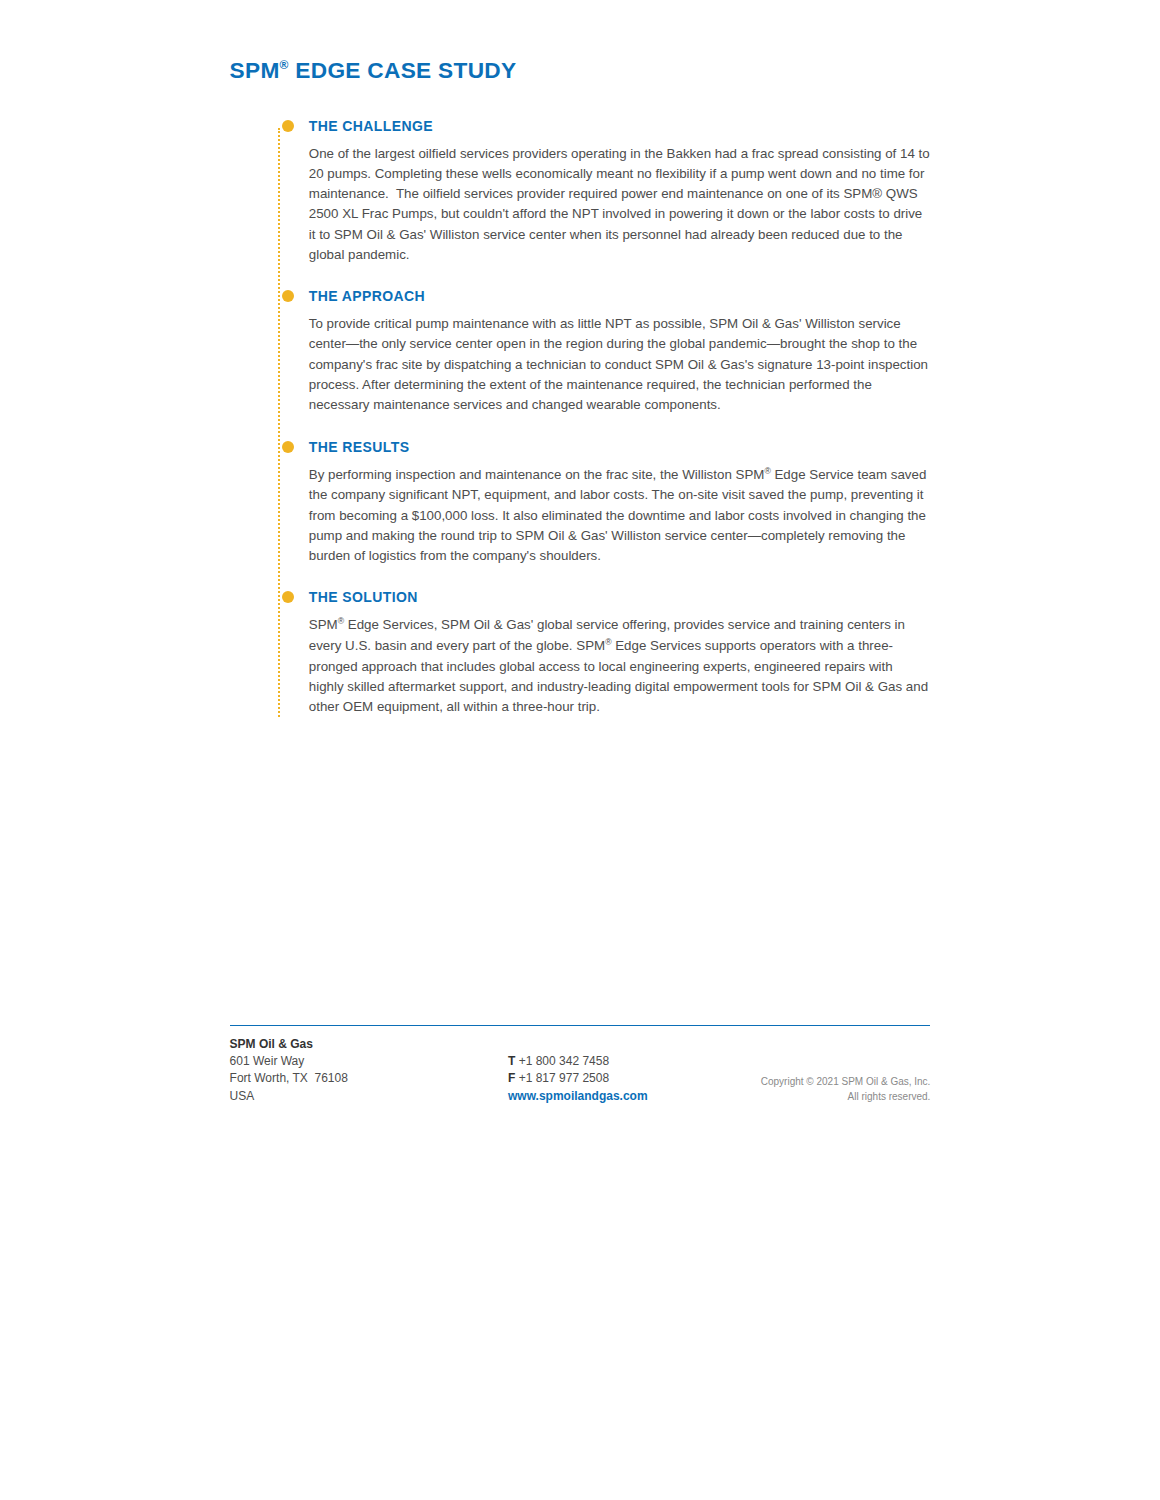SPM® EDGE CASE STUDY
THE CHALLENGE
One of the largest oilfield services providers operating in the Bakken had a frac spread consisting of 14 to 20 pumps. Completing these wells economically meant no flexibility if a pump went down and no time for maintenance. The oilfield services provider required power end maintenance on one of its SPM® QWS 2500 XL Frac Pumps, but couldn't afford the NPT involved in powering it down or the labor costs to drive it to SPM Oil & Gas' Williston service center when its personnel had already been reduced due to the global pandemic.
THE APPROACH
To provide critical pump maintenance with as little NPT as possible, SPM Oil & Gas' Williston service center—the only service center open in the region during the global pandemic—brought the shop to the company's frac site by dispatching a technician to conduct SPM Oil & Gas's signature 13-point inspection process. After determining the extent of the maintenance required, the technician performed the necessary maintenance services and changed wearable components.
THE RESULTS
By performing inspection and maintenance on the frac site, the Williston SPM® Edge Service team saved the company significant NPT, equipment, and labor costs. The on-site visit saved the pump, preventing it from becoming a $100,000 loss. It also eliminated the downtime and labor costs involved in changing the pump and making the round trip to SPM Oil & Gas' Williston service center—completely removing the burden of logistics from the company's shoulders.
THE SOLUTION
SPM® Edge Services, SPM Oil & Gas' global service offering, provides service and training centers in every U.S. basin and every part of the globe. SPM® Edge Services supports operators with a three-pronged approach that includes global access to local engineering experts, engineered repairs with highly skilled aftermarket support, and industry-leading digital empowerment tools for SPM Oil & Gas and other OEM equipment, all within a three-hour trip.
SPM Oil & Gas
601 Weir Way
Fort Worth, TX 76108
USA
T +1 800 342 7458
F +1 817 977 2508
www.spmoilandgas.com
Copyright © 2021 SPM Oil & Gas, Inc. All rights reserved.